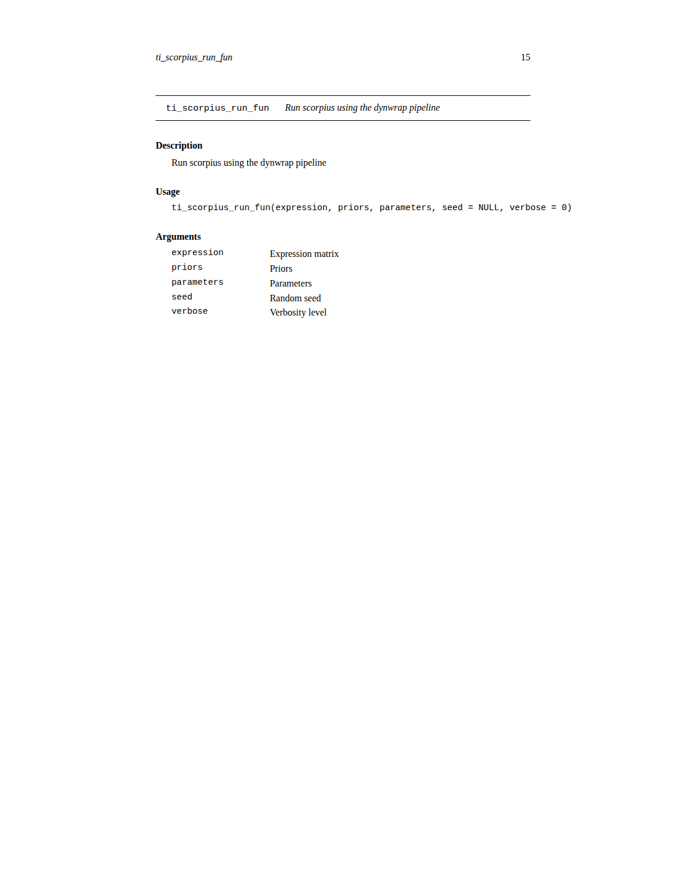ti_scorpius_run_fun 15
| ti_scorpius_run_fun | Run scorpius using the dynwrap pipeline |
Description
Run scorpius using the dynwrap pipeline
Usage
ti_scorpius_run_fun(expression, priors, parameters, seed = NULL, verbose = 0)
Arguments
| expression | Expression matrix |
| priors | Priors |
| parameters | Parameters |
| seed | Random seed |
| verbose | Verbosity level |